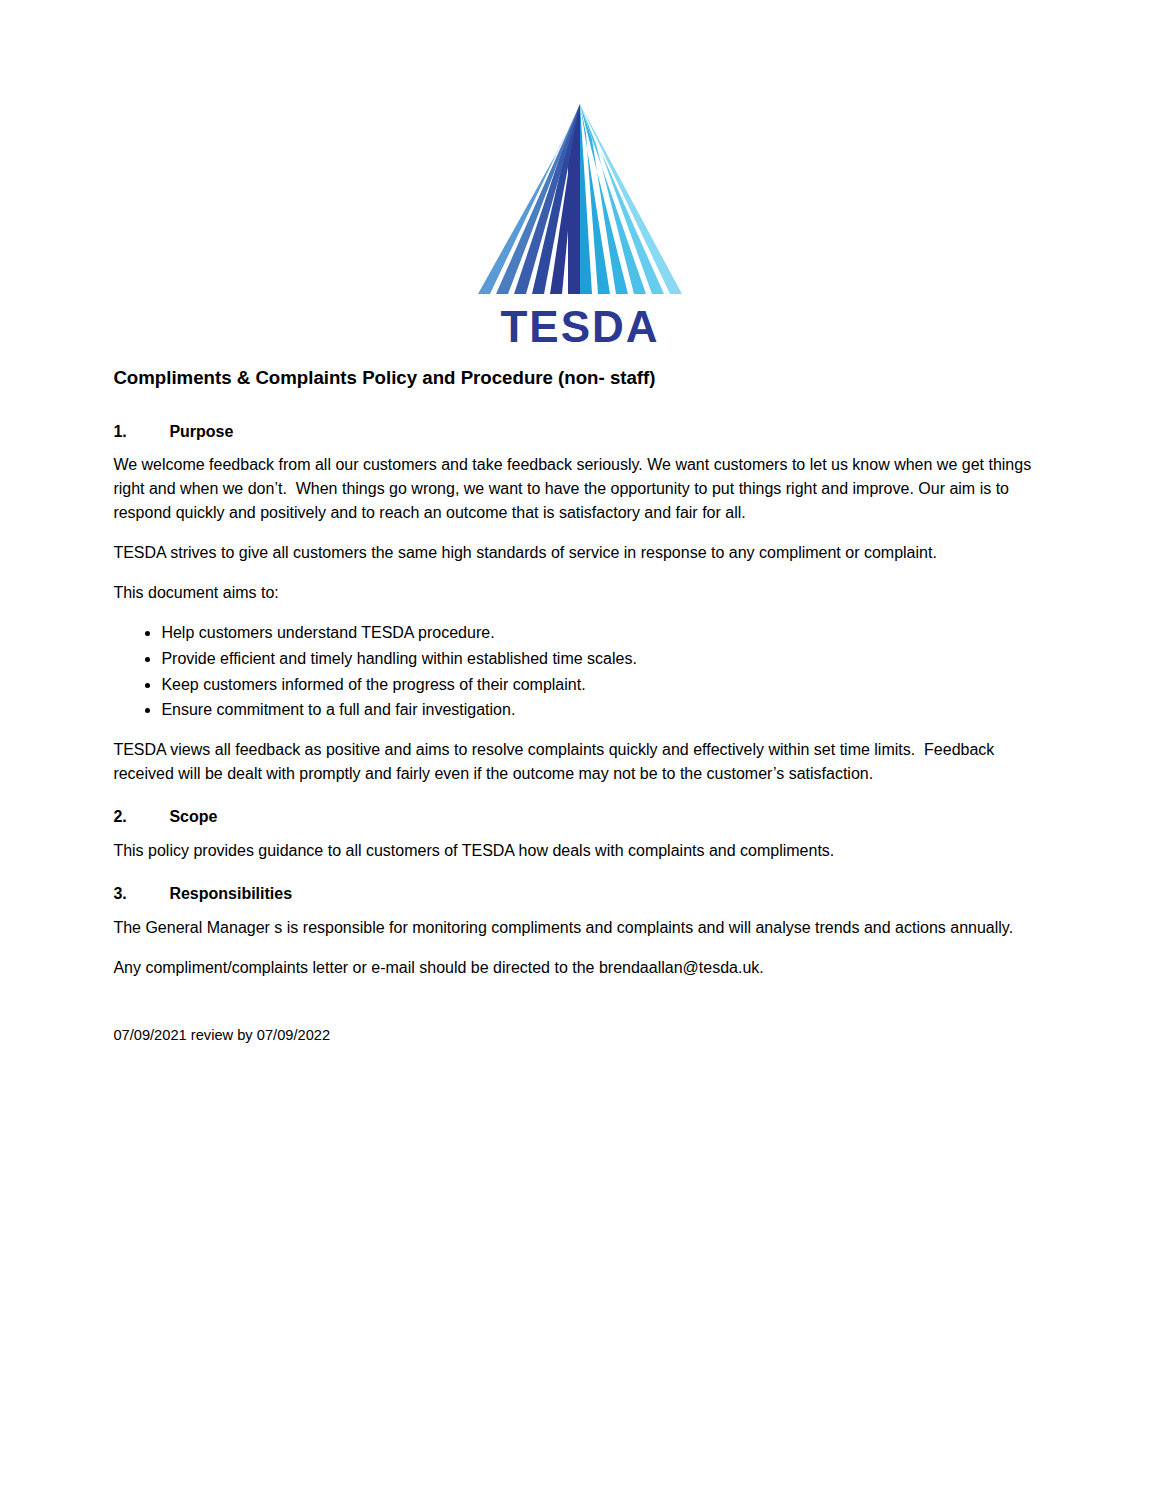TESDA
Compliments & Complaints Policy and Procedure (non- staff)
1. Purpose
We welcome feedback from all our customers and take feedback seriously. We want customers to let us know when we get things right and when we don’t. When things go wrong, we want to have the opportunity to put things right and improve. Our aim is to respond quickly and positively and to reach an outcome that is satisfactory and fair for all.
TESDA strives to give all customers the same high standards of service in response to any compliment or complaint.
This document aims to:
Help customers understand TESDA procedure.
Provide efficient and timely handling within established time scales.
Keep customers informed of the progress of their complaint.
Ensure commitment to a full and fair investigation.
TESDA views all feedback as positive and aims to resolve complaints quickly and effectively within set time limits. Feedback received will be dealt with promptly and fairly even if the outcome may not be to the customer’s satisfaction.
2. Scope
This policy provides guidance to all customers of TESDA how deals with complaints and compliments.
3. Responsibilities
The General Manager s is responsible for monitoring compliments and complaints and will analyse trends and actions annually.
Any compliment/complaints letter or e-mail should be directed to the brendaallan@tesda.uk.
07/09/2021 review by 07/09/2022